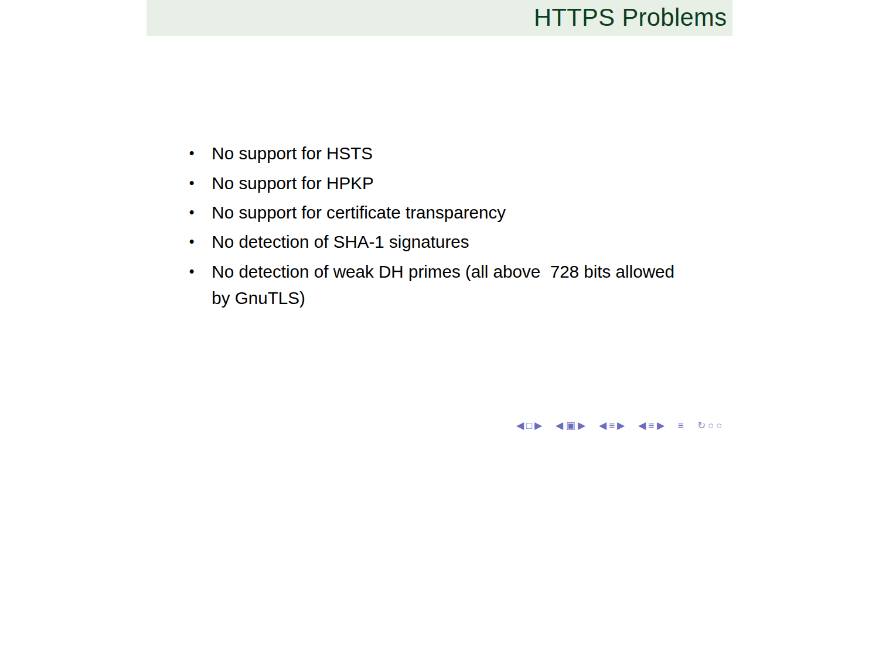HTTPS Problems
No support for HSTS
No support for HPKP
No support for certificate transparency
No detection of SHA-1 signatures
No detection of weak DH primes (all above 728 bits allowed by GnuTLS)
◀□▶ ◀▣▶ ◀≡▶ ◀≡▶ ≡ ↻○○